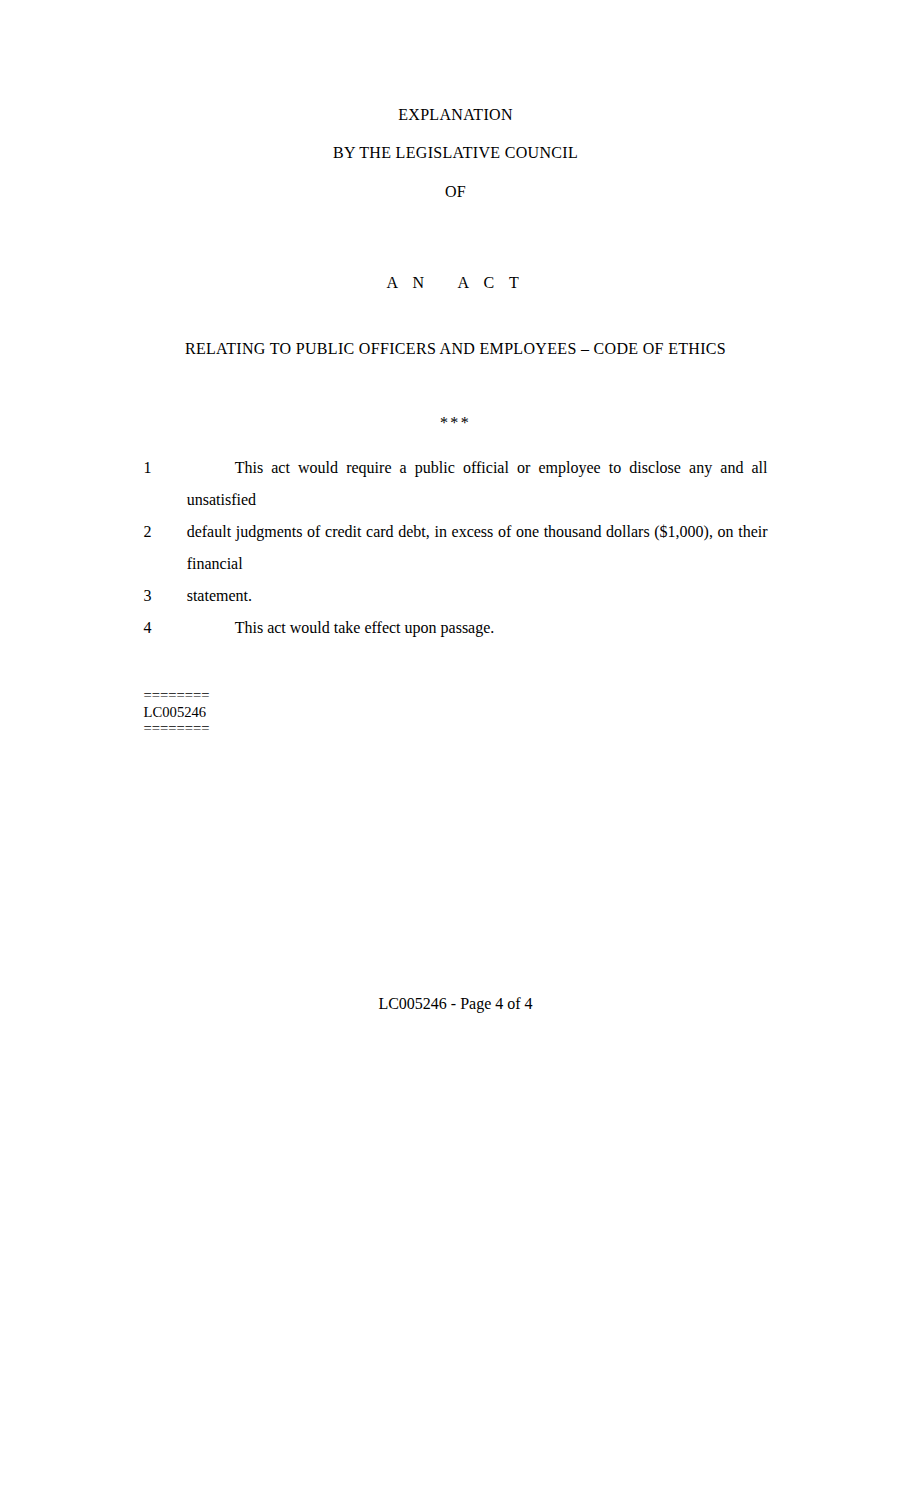EXPLANATION
BY THE LEGISLATIVE COUNCIL
OF
A N A C T
RELATING TO PUBLIC OFFICERS AND EMPLOYEES – CODE OF ETHICS
***
| 1 | This act would require a public official or employee to disclose any and all unsatisfied |
| 2 | default judgments of credit card debt, in excess of one thousand dollars ($1,000), on their financial |
| 3 | statement. |
| 4 | This act would take effect upon passage. |
========
LC005246
========
LC005246 - Page 4 of 4